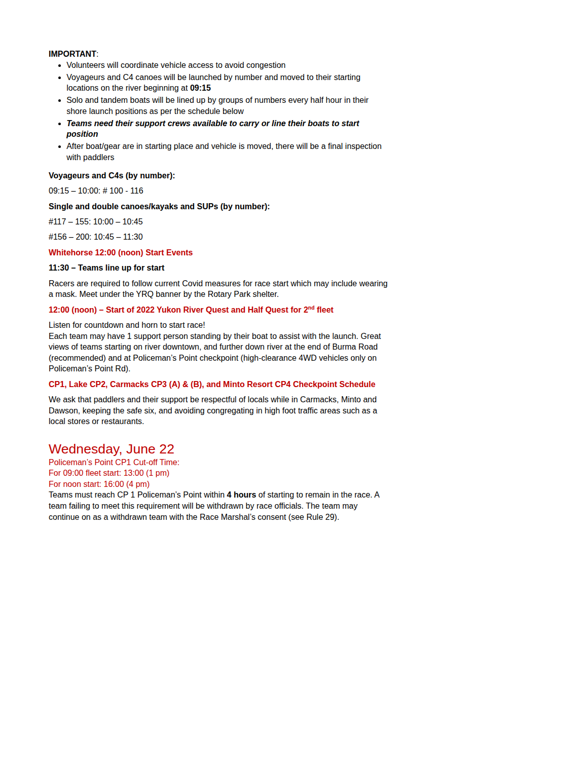IMPORTANT:
Volunteers will coordinate vehicle access to avoid congestion
Voyageurs and C4 canoes will be launched by number and moved to their starting locations on the river beginning at 09:15
Solo and tandem boats will be lined up by groups of numbers every half hour in their shore launch positions as per the schedule below
Teams need their support crews available to carry or line their boats to start position
After boat/gear are in starting place and vehicle is moved, there will be a final inspection with paddlers
Voyageurs and C4s (by number):
09:15 – 10:00: # 100 - 116
Single and double canoes/kayaks and SUPs (by number):
#117 – 155: 10:00 – 10:45
#156 – 200: 10:45 – 11:30
Whitehorse 12:00 (noon) Start Events
11:30 – Teams line up for start
Racers are required to follow current Covid measures for race start which may include wearing a mask. Meet under the YRQ banner by the Rotary Park shelter.
12:00 (noon) – Start of 2022 Yukon River Quest and Half Quest for 2nd fleet
Listen for countdown and horn to start race!
Each team may have 1 support person standing by their boat to assist with the launch. Great views of teams starting on river downtown, and further down river at the end of Burma Road (recommended) and at Policeman’s Point checkpoint (high-clearance 4WD vehicles only on Policeman’s Point Rd).
CP1, Lake CP2, Carmacks CP3 (A) & (B), and Minto Resort CP4 Checkpoint Schedule
We ask that paddlers and their support be respectful of locals while in Carmacks, Minto and Dawson, keeping the safe six, and avoiding congregating in high foot traffic areas such as a local stores or restaurants.
Wednesday, June 22
Policeman’s Point CP1 Cut-off Time:
For 09:00 fleet start: 13:00 (1 pm)
For noon start: 16:00 (4 pm)
Teams must reach CP 1 Policeman’s Point within 4 hours of starting to remain in the race. A team failing to meet this requirement will be withdrawn by race officials. The team may continue on as a withdrawn team with the Race Marshal’s consent (see Rule 29).